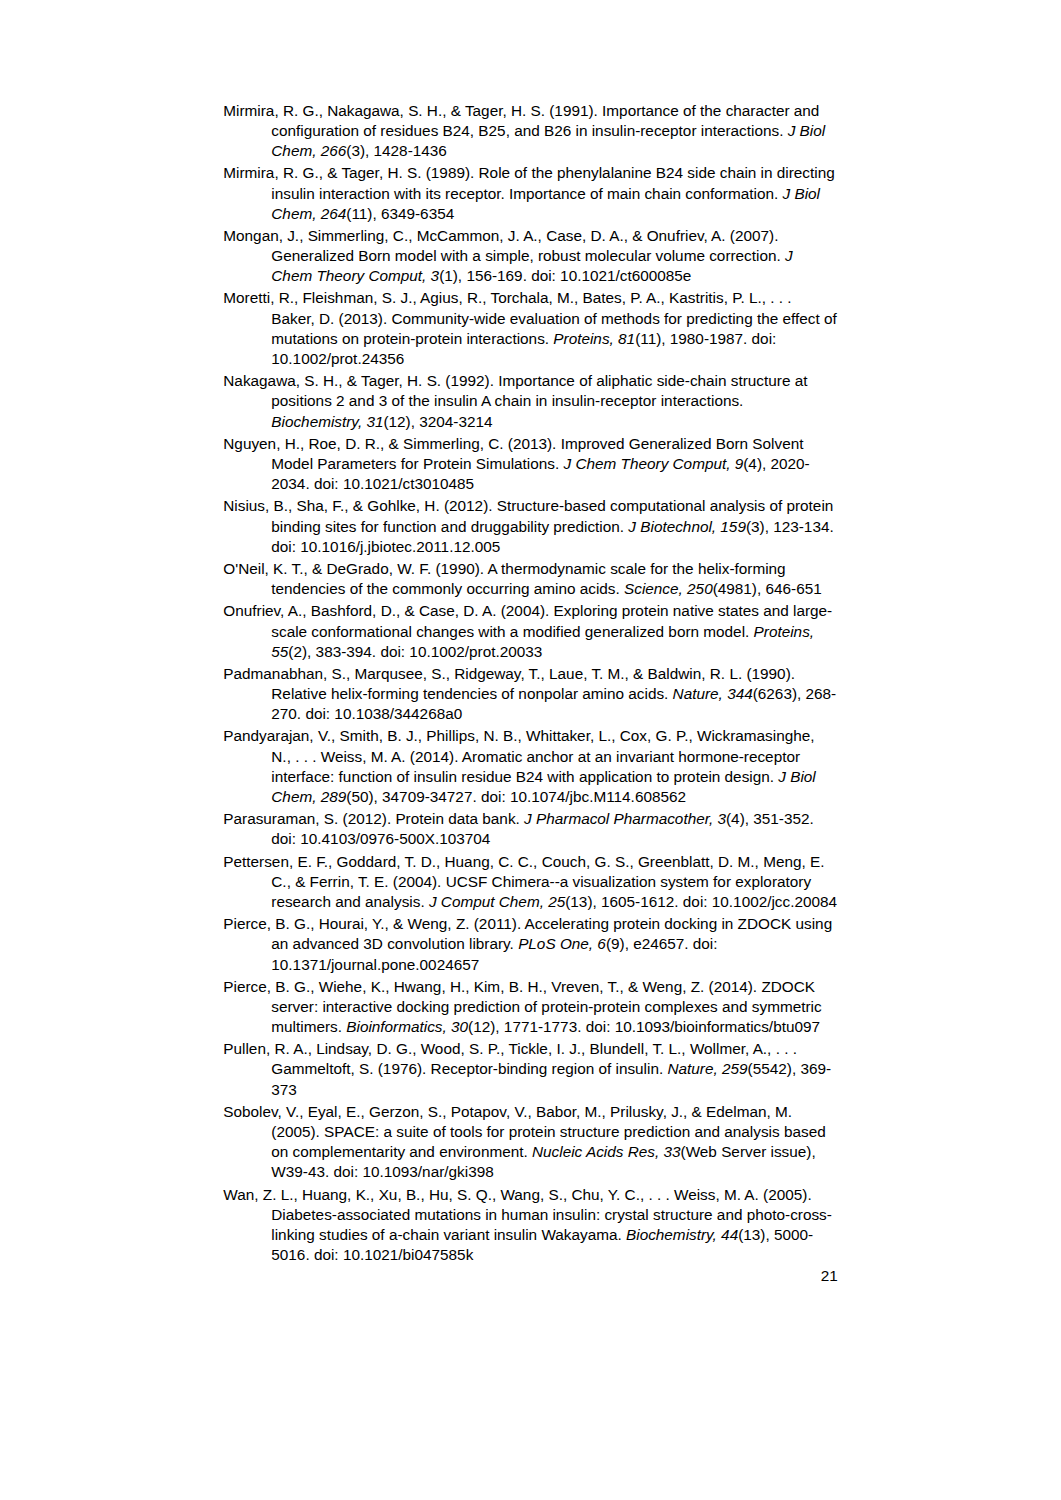Mirmira, R. G., Nakagawa, S. H., & Tager, H. S. (1991). Importance of the character and configuration of residues B24, B25, and B26 in insulin-receptor interactions. J Biol Chem, 266(3), 1428-1436
Mirmira, R. G., & Tager, H. S. (1989). Role of the phenylalanine B24 side chain in directing insulin interaction with its receptor. Importance of main chain conformation. J Biol Chem, 264(11), 6349-6354
Mongan, J., Simmerling, C., McCammon, J. A., Case, D. A., & Onufriev, A. (2007). Generalized Born model with a simple, robust molecular volume correction. J Chem Theory Comput, 3(1), 156-169. doi: 10.1021/ct600085e
Moretti, R., Fleishman, S. J., Agius, R., Torchala, M., Bates, P. A., Kastritis, P. L., . . . Baker, D. (2013). Community-wide evaluation of methods for predicting the effect of mutations on protein-protein interactions. Proteins, 81(11), 1980-1987. doi: 10.1002/prot.24356
Nakagawa, S. H., & Tager, H. S. (1992). Importance of aliphatic side-chain structure at positions 2 and 3 of the insulin A chain in insulin-receptor interactions. Biochemistry, 31(12), 3204-3214
Nguyen, H., Roe, D. R., & Simmerling, C. (2013). Improved Generalized Born Solvent Model Parameters for Protein Simulations. J Chem Theory Comput, 9(4), 2020-2034. doi: 10.1021/ct3010485
Nisius, B., Sha, F., & Gohlke, H. (2012). Structure-based computational analysis of protein binding sites for function and druggability prediction. J Biotechnol, 159(3), 123-134. doi: 10.1016/j.jbiotec.2011.12.005
O'Neil, K. T., & DeGrado, W. F. (1990). A thermodynamic scale for the helix-forming tendencies of the commonly occurring amino acids. Science, 250(4981), 646-651
Onufriev, A., Bashford, D., & Case, D. A. (2004). Exploring protein native states and large-scale conformational changes with a modified generalized born model. Proteins, 55(2), 383-394. doi: 10.1002/prot.20033
Padmanabhan, S., Marqusee, S., Ridgeway, T., Laue, T. M., & Baldwin, R. L. (1990). Relative helix-forming tendencies of nonpolar amino acids. Nature, 344(6263), 268-270. doi: 10.1038/344268a0
Pandyarajan, V., Smith, B. J., Phillips, N. B., Whittaker, L., Cox, G. P., Wickramasinghe, N., . . . Weiss, M. A. (2014). Aromatic anchor at an invariant hormone-receptor interface: function of insulin residue B24 with application to protein design. J Biol Chem, 289(50), 34709-34727. doi: 10.1074/jbc.M114.608562
Parasuraman, S. (2012). Protein data bank. J Pharmacol Pharmacother, 3(4), 351-352. doi: 10.4103/0976-500X.103704
Pettersen, E. F., Goddard, T. D., Huang, C. C., Couch, G. S., Greenblatt, D. M., Meng, E. C., & Ferrin, T. E. (2004). UCSF Chimera--a visualization system for exploratory research and analysis. J Comput Chem, 25(13), 1605-1612. doi: 10.1002/jcc.20084
Pierce, B. G., Hourai, Y., & Weng, Z. (2011). Accelerating protein docking in ZDOCK using an advanced 3D convolution library. PLoS One, 6(9), e24657. doi: 10.1371/journal.pone.0024657
Pierce, B. G., Wiehe, K., Hwang, H., Kim, B. H., Vreven, T., & Weng, Z. (2014). ZDOCK server: interactive docking prediction of protein-protein complexes and symmetric multimers. Bioinformatics, 30(12), 1771-1773. doi: 10.1093/bioinformatics/btu097
Pullen, R. A., Lindsay, D. G., Wood, S. P., Tickle, I. J., Blundell, T. L., Wollmer, A., . . . Gammeltoft, S. (1976). Receptor-binding region of insulin. Nature, 259(5542), 369-373
Sobolev, V., Eyal, E., Gerzon, S., Potapov, V., Babor, M., Prilusky, J., & Edelman, M. (2005). SPACE: a suite of tools for protein structure prediction and analysis based on complementarity and environment. Nucleic Acids Res, 33(Web Server issue), W39-43. doi: 10.1093/nar/gki398
Wan, Z. L., Huang, K., Xu, B., Hu, S. Q., Wang, S., Chu, Y. C., . . . Weiss, M. A. (2005). Diabetes-associated mutations in human insulin: crystal structure and photo-cross-linking studies of a-chain variant insulin Wakayama. Biochemistry, 44(13), 5000-5016. doi: 10.1021/bi047585k
21